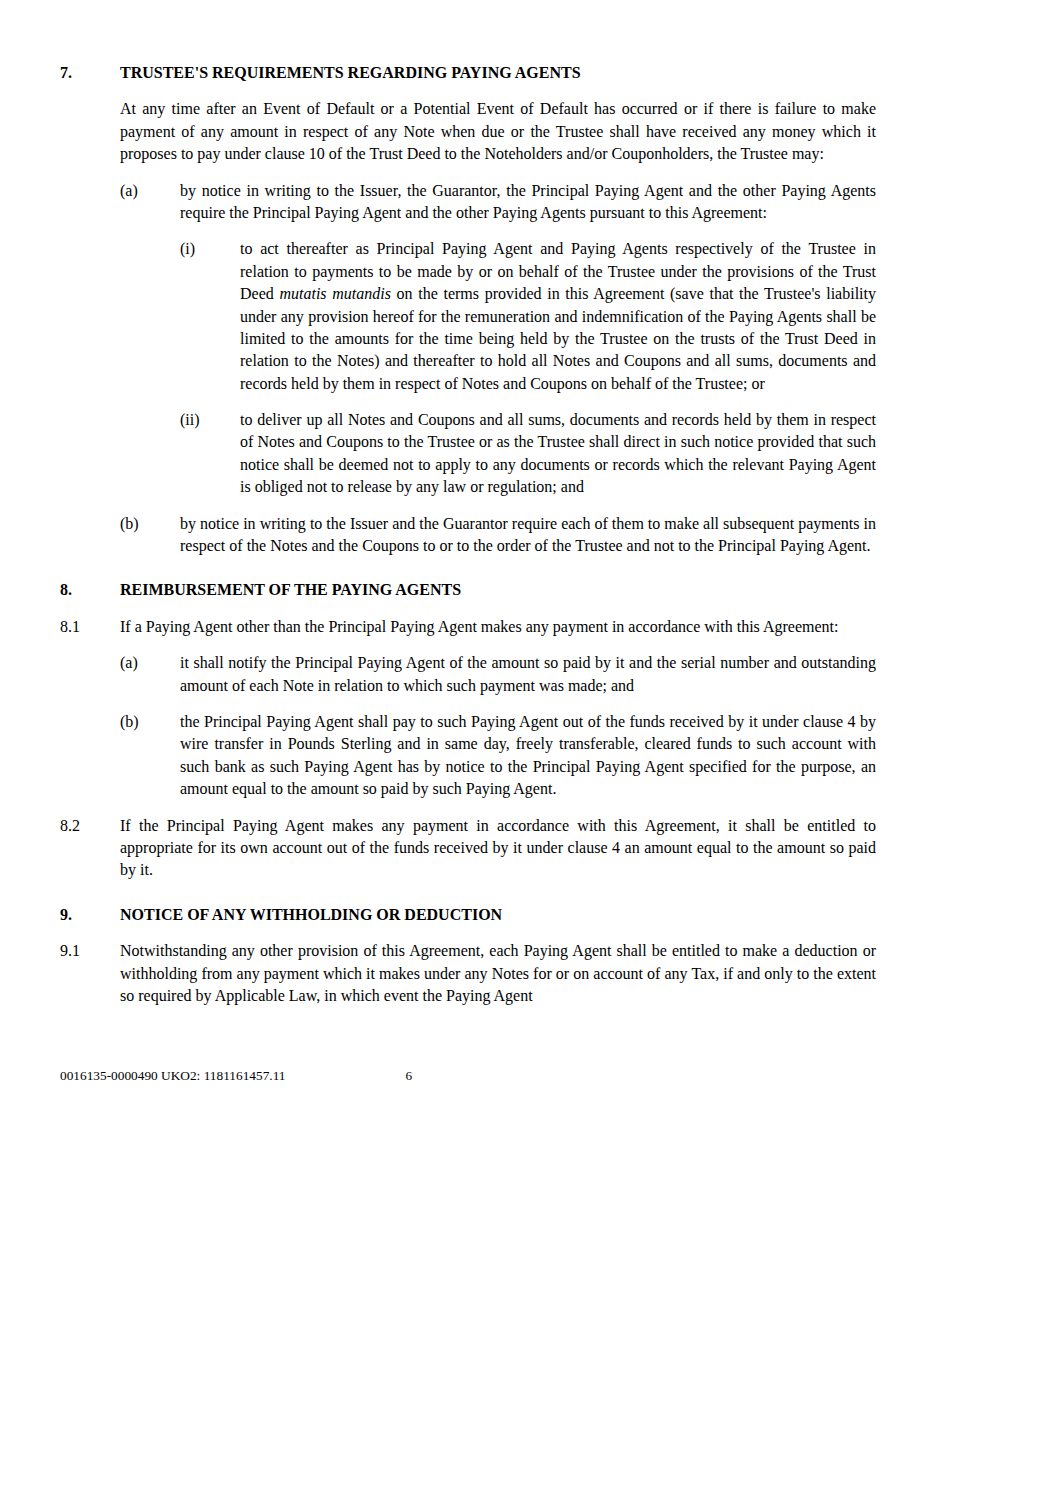7. Trustee's requirements regarding paying agents
At any time after an Event of Default or a Potential Event of Default has occurred or if there is failure to make payment of any amount in respect of any Note when due or the Trustee shall have received any money which it proposes to pay under clause 10 of the Trust Deed to the Noteholders and/or Couponholders, the Trustee may:
(a) by notice in writing to the Issuer, the Guarantor, the Principal Paying Agent and the other Paying Agents require the Principal Paying Agent and the other Paying Agents pursuant to this Agreement:
(i) to act thereafter as Principal Paying Agent and Paying Agents respectively of the Trustee in relation to payments to be made by or on behalf of the Trustee under the provisions of the Trust Deed mutatis mutandis on the terms provided in this Agreement (save that the Trustee's liability under any provision hereof for the remuneration and indemnification of the Paying Agents shall be limited to the amounts for the time being held by the Trustee on the trusts of the Trust Deed in relation to the Notes) and thereafter to hold all Notes and Coupons and all sums, documents and records held by them in respect of Notes and Coupons on behalf of the Trustee; or
(ii) to deliver up all Notes and Coupons and all sums, documents and records held by them in respect of Notes and Coupons to the Trustee or as the Trustee shall direct in such notice provided that such notice shall be deemed not to apply to any documents or records which the relevant Paying Agent is obliged not to release by any law or regulation; and
(b) by notice in writing to the Issuer and the Guarantor require each of them to make all subsequent payments in respect of the Notes and the Coupons to or to the order of the Trustee and not to the Principal Paying Agent.
8. Reimbursement of the paying agents
8.1 If a Paying Agent other than the Principal Paying Agent makes any payment in accordance with this Agreement:
(a) it shall notify the Principal Paying Agent of the amount so paid by it and the serial number and outstanding amount of each Note in relation to which such payment was made; and
(b) the Principal Paying Agent shall pay to such Paying Agent out of the funds received by it under clause 4 by wire transfer in Pounds Sterling and in same day, freely transferable, cleared funds to such account with such bank as such Paying Agent has by notice to the Principal Paying Agent specified for the purpose, an amount equal to the amount so paid by such Paying Agent.
8.2 If the Principal Paying Agent makes any payment in accordance with this Agreement, it shall be entitled to appropriate for its own account out of the funds received by it under clause 4 an amount equal to the amount so paid by it.
9. Notice of any withholding or deduction
9.1 Notwithstanding any other provision of this Agreement, each Paying Agent shall be entitled to make a deduction or withholding from any payment which it makes under any Notes for or on account of any Tax, if and only to the extent so required by Applicable Law, in which event the Paying Agent
0016135-0000490 UKO2: 1181161457.11 6